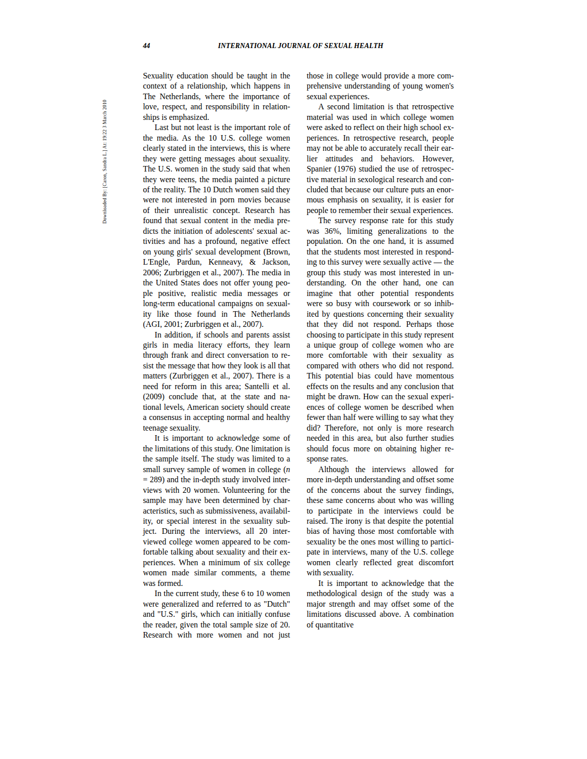Downloaded By: [Caron, Sandra L.] At: 19:22 3 March 2010
44 INTERNATIONAL JOURNAL OF SEXUAL HEALTH
Sexuality education should be taught in the context of a relationship, which happens in The Netherlands, where the importance of love, respect, and responsibility in relationships is emphasized.
Last but not least is the important role of the media. As the 10 U.S. college women clearly stated in the interviews, this is where they were getting messages about sexuality. The U.S. women in the study said that when they were teens, the media painted a picture of the reality. The 10 Dutch women said they were not interested in porn movies because of their unrealistic concept. Research has found that sexual content in the media predicts the initiation of adolescents' sexual activities and has a profound, negative effect on young girls' sexual development (Brown, L'Engle, Pardun, Kenneavy, & Jackson, 2006; Zurbriggen et al., 2007). The media in the United States does not offer young people positive, realistic media messages or long-term educational campaigns on sexuality like those found in The Netherlands (AGI, 2001; Zurbriggen et al., 2007).
In addition, if schools and parents assist girls in media literacy efforts, they learn through frank and direct conversation to resist the message that how they look is all that matters (Zurbriggen et al., 2007). There is a need for reform in this area; Santelli et al. (2009) conclude that, at the state and national levels, American society should create a consensus in accepting normal and healthy teenage sexuality.
It is important to acknowledge some of the limitations of this study. One limitation is the sample itself. The study was limited to a small survey sample of women in college (n = 289) and the in-depth study involved interviews with 20 women. Volunteering for the sample may have been determined by characteristics, such as submissiveness, availability, or special interest in the sexuality subject. During the interviews, all 20 interviewed college women appeared to be comfortable talking about sexuality and their experiences. When a minimum of six college women made similar comments, a theme was formed.
In the current study, these 6 to 10 women were generalized and referred to as "Dutch" and "U.S." girls, which can initially confuse the reader, given the total sample size of 20. Research with more women and not just those in college would provide a more comprehensive understanding of young women's sexual experiences.
A second limitation is that retrospective material was used in which college women were asked to reflect on their high school experiences. In retrospective research, people may not be able to accurately recall their earlier attitudes and behaviors. However, Spanier (1976) studied the use of retrospective material in sexological research and concluded that because our culture puts an enormous emphasis on sexuality, it is easier for people to remember their sexual experiences.
The survey response rate for this study was 36%, limiting generalizations to the population. On the one hand, it is assumed that the students most interested in responding to this survey were sexually active — the group this study was most interested in understanding. On the other hand, one can imagine that other potential respondents were so busy with coursework or so inhibited by questions concerning their sexuality that they did not respond. Perhaps those choosing to participate in this study represent a unique group of college women who are more comfortable with their sexuality as compared with others who did not respond. This potential bias could have momentous effects on the results and any conclusion that might be drawn. How can the sexual experiences of college women be described when fewer than half were willing to say what they did? Therefore, not only is more research needed in this area, but also further studies should focus more on obtaining higher response rates.
Although the interviews allowed for more in-depth understanding and offset some of the concerns about the survey findings, these same concerns about who was willing to participate in the interviews could be raised. The irony is that despite the potential bias of having those most comfortable with sexuality be the ones most willing to participate in interviews, many of the U.S. college women clearly reflected great discomfort with sexuality.
It is important to acknowledge that the methodological design of the study was a major strength and may offset some of the limitations discussed above. A combination of quantitative